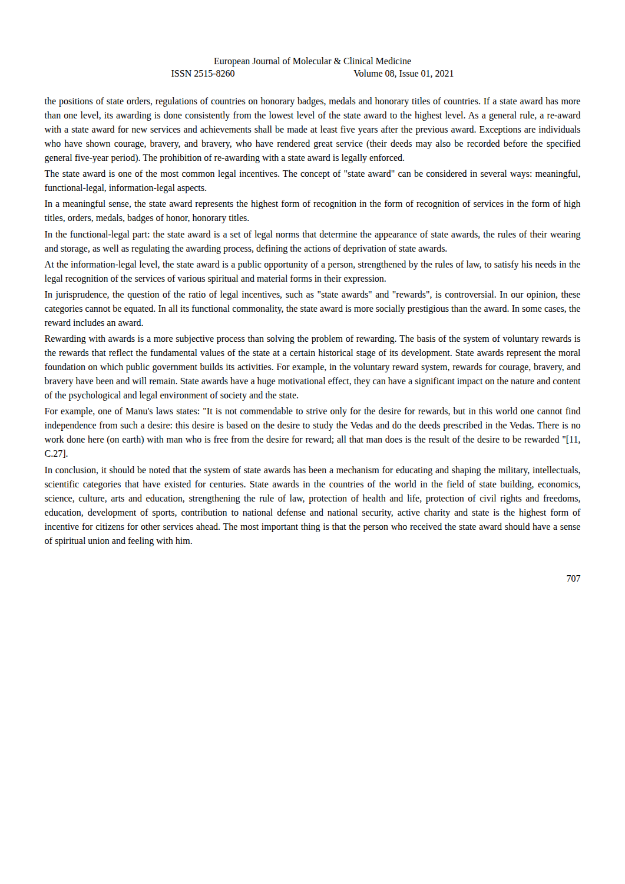European Journal of Molecular & Clinical Medicine ISSN 2515-8260 Volume 08, Issue 01, 2021
the positions of state orders, regulations of countries on honorary badges, medals and honorary titles of countries. If a state award has more than one level, its awarding is done consistently from the lowest level of the state award to the highest level. As a general rule, a re-award with a state award for new services and achievements shall be made at least five years after the previous award. Exceptions are individuals who have shown courage, bravery, and bravery, who have rendered great service (their deeds may also be recorded before the specified general five-year period). The prohibition of re-awarding with a state award is legally enforced.
The state award is one of the most common legal incentives. The concept of "state award" can be considered in several ways: meaningful, functional-legal, information-legal aspects.
In a meaningful sense, the state award represents the highest form of recognition in the form of recognition of services in the form of high titles, orders, medals, badges of honor, honorary titles.
In the functional-legal part: the state award is a set of legal norms that determine the appearance of state awards, the rules of their wearing and storage, as well as regulating the awarding process, defining the actions of deprivation of state awards.
At the information-legal level, the state award is a public opportunity of a person, strengthened by the rules of law, to satisfy his needs in the legal recognition of the services of various spiritual and material forms in their expression.
In jurisprudence, the question of the ratio of legal incentives, such as "state awards" and "rewards", is controversial. In our opinion, these categories cannot be equated. In all its functional commonality, the state award is more socially prestigious than the award. In some cases, the reward includes an award.
Rewarding with awards is a more subjective process than solving the problem of rewarding. The basis of the system of voluntary rewards is the rewards that reflect the fundamental values of the state at a certain historical stage of its development. State awards represent the moral foundation on which public government builds its activities. For example, in the voluntary reward system, rewards for courage, bravery, and bravery have been and will remain. State awards have a huge motivational effect, they can have a significant impact on the nature and content of the psychological and legal environment of society and the state.
For example, one of Manu's laws states: "It is not commendable to strive only for the desire for rewards, but in this world one cannot find independence from such a desire: this desire is based on the desire to study the Vedas and do the deeds prescribed in the Vedas. There is no work done here (on earth) with man who is free from the desire for reward; all that man does is the result of the desire to be rewarded "[11, C.27].
In conclusion, it should be noted that the system of state awards has been a mechanism for educating and shaping the military, intellectuals, scientific categories that have existed for centuries. State awards in the countries of the world in the field of state building, economics, science, culture, arts and education, strengthening the rule of law, protection of health and life, protection of civil rights and freedoms, education, development of sports, contribution to national defense and national security, active charity and state is the highest form of incentive for citizens for other services ahead. The most important thing is that the person who received the state award should have a sense of spiritual union and feeling with him.
707